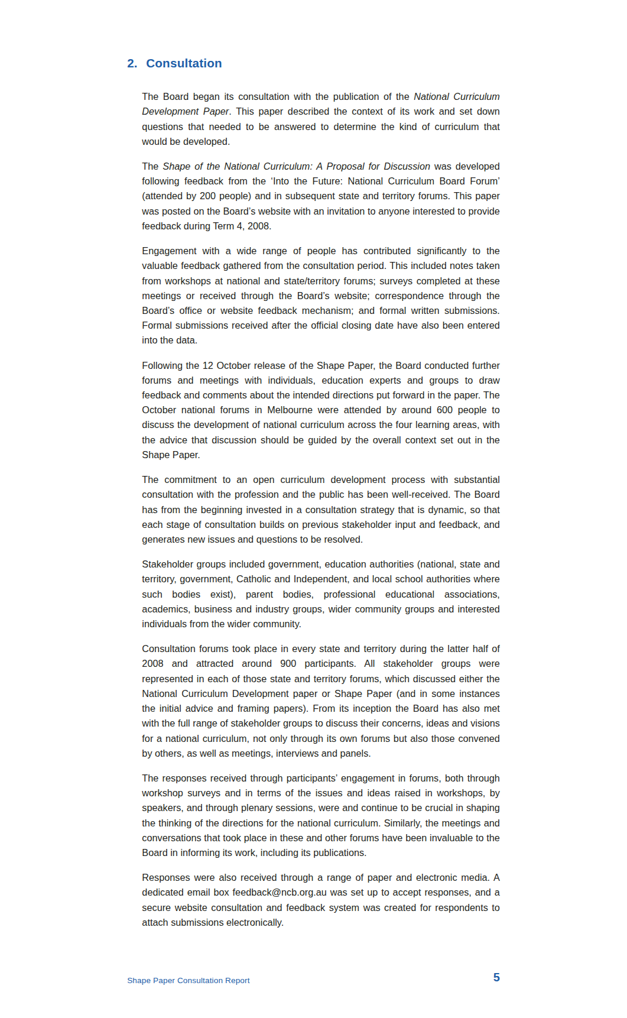2. Consultation
The Board began its consultation with the publication of the National Curriculum Development Paper. This paper described the context of its work and set down questions that needed to be answered to determine the kind of curriculum that would be developed.
The Shape of the National Curriculum: A Proposal for Discussion was developed following feedback from the ‘Into the Future: National Curriculum Board Forum’ (attended by 200 people) and in subsequent state and territory forums. This paper was posted on the Board’s website with an invitation to anyone interested to provide feedback during Term 4, 2008.
Engagement with a wide range of people has contributed significantly to the valuable feedback gathered from the consultation period. This included notes taken from workshops at national and state/territory forums; surveys completed at these meetings or received through the Board’s website; correspondence through the Board’s office or website feedback mechanism; and formal written submissions. Formal submissions received after the official closing date have also been entered into the data.
Following the 12 October release of the Shape Paper, the Board conducted further forums and meetings with individuals, education experts and groups to draw feedback and comments about the intended directions put forward in the paper. The October national forums in Melbourne were attended by around 600 people to discuss the development of national curriculum across the four learning areas, with the advice that discussion should be guided by the overall context set out in the Shape Paper.
The commitment to an open curriculum development process with substantial consultation with the profession and the public has been well-received. The Board has from the beginning invested in a consultation strategy that is dynamic, so that each stage of consultation builds on previous stakeholder input and feedback, and generates new issues and questions to be resolved.
Stakeholder groups included government, education authorities (national, state and territory, government, Catholic and Independent, and local school authorities where such bodies exist), parent bodies, professional educational associations, academics, business and industry groups, wider community groups and interested individuals from the wider community.
Consultation forums took place in every state and territory during the latter half of 2008 and attracted around 900 participants. All stakeholder groups were represented in each of those state and territory forums, which discussed either the National Curriculum Development paper or Shape Paper (and in some instances the initial advice and framing papers). From its inception the Board has also met with the full range of stakeholder groups to discuss their concerns, ideas and visions for a national curriculum, not only through its own forums but also those convened by others, as well as meetings, interviews and panels.
The responses received through participants’ engagement in forums, both through workshop surveys and in terms of the issues and ideas raised in workshops, by speakers, and through plenary sessions, were and continue to be crucial in shaping the thinking of the directions for the national curriculum. Similarly, the meetings and conversations that took place in these and other forums have been invaluable to the Board in informing its work, including its publications.
Responses were also received through a range of paper and electronic media. A dedicated email box feedback@ncb.org.au was set up to accept responses, and a secure website consultation and feedback system was created for respondents to attach submissions electronically.
Shape Paper Consultation Report
5